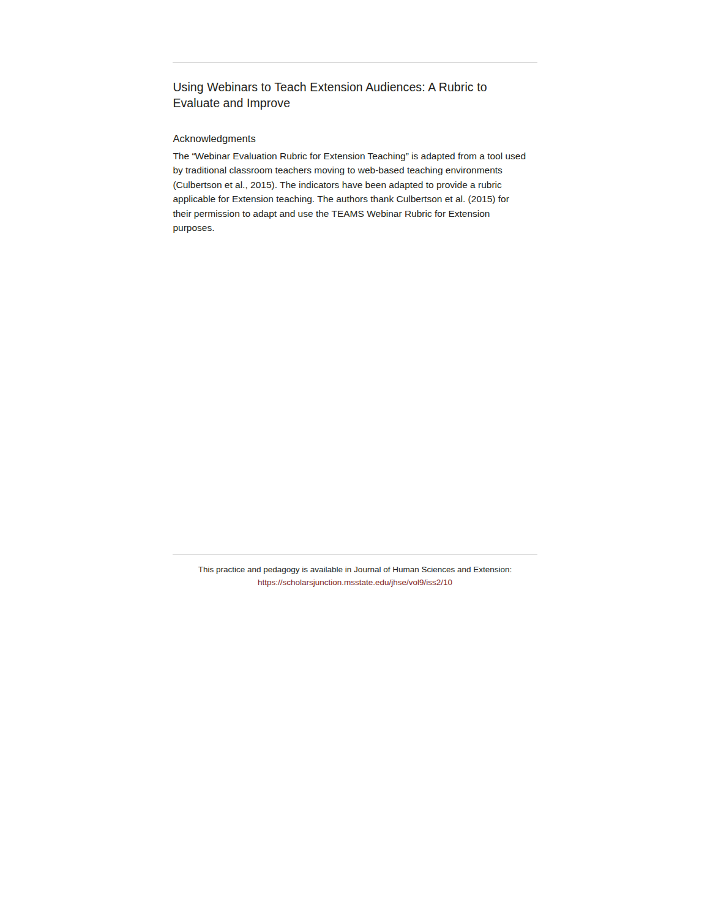Using Webinars to Teach Extension Audiences: A Rubric to Evaluate and Improve
Acknowledgments
The “Webinar Evaluation Rubric for Extension Teaching” is adapted from a tool used by traditional classroom teachers moving to web-based teaching environments (Culbertson et al., 2015). The indicators have been adapted to provide a rubric applicable for Extension teaching. The authors thank Culbertson et al. (2015) for their permission to adapt and use the TEAMS Webinar Rubric for Extension purposes.
This practice and pedagogy is available in Journal of Human Sciences and Extension:
https://scholarsjunction.msstate.edu/jhse/vol9/iss2/10